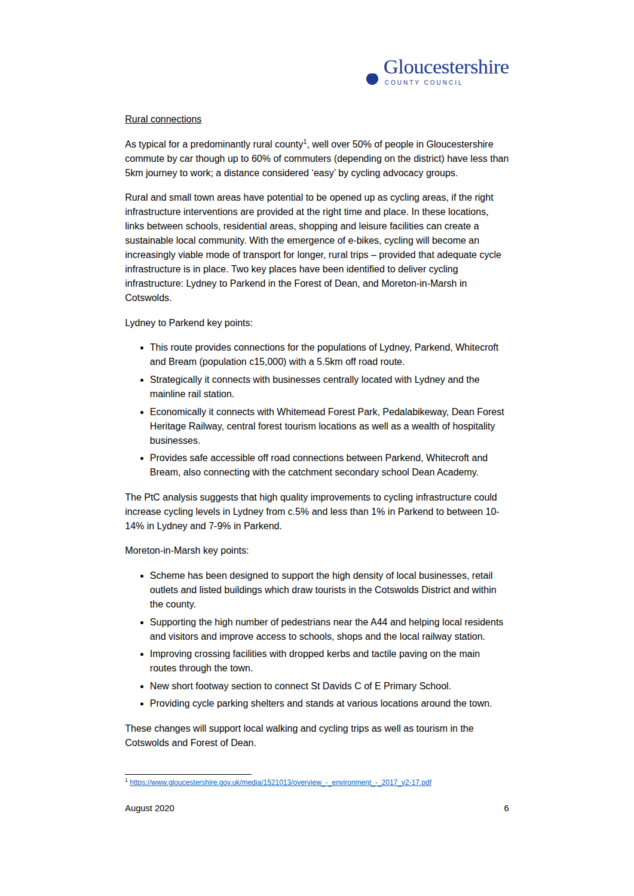Gloucestershire
COUNTY COUNCIL
Rural connections
As typical for a predominantly rural county1, well over 50% of people in Gloucestershire commute by car though up to 60% of commuters (depending on the district) have less than 5km journey to work; a distance considered ‘easy’ by cycling advocacy groups.
Rural and small town areas have potential to be opened up as cycling areas, if the right infrastructure interventions are provided at the right time and place. In these locations, links between schools, residential areas, shopping and leisure facilities can create a sustainable local community. With the emergence of e-bikes, cycling will become an increasingly viable mode of transport for longer, rural trips – provided that adequate cycle infrastructure is in place. Two key places have been identified to deliver cycling infrastructure: Lydney to Parkend in the Forest of Dean, and Moreton-in-Marsh in Cotswolds.
Lydney to Parkend key points:
This route provides connections for the populations of Lydney, Parkend, Whitecroft and Bream (population c15,000) with a 5.5km off road route.
Strategically it connects with businesses centrally located with Lydney and the mainline rail station.
Economically it connects with Whitemead Forest Park, Pedalabikeway, Dean Forest Heritage Railway, central forest tourism locations as well as a wealth of hospitality businesses.
Provides safe accessible off road connections between Parkend, Whitecroft and Bream, also connecting with the catchment secondary school Dean Academy.
The PtC analysis suggests that high quality improvements to cycling infrastructure could increase cycling levels in Lydney from c.5% and less than 1% in Parkend to between 10-14% in Lydney and 7-9% in Parkend.
Moreton-in-Marsh key points:
Scheme has been designed to support the high density of local businesses, retail outlets and listed buildings which draw tourists in the Cotswolds District and within the county.
Supporting the high number of pedestrians near the A44 and helping local residents and visitors and improve access to schools, shops and the local railway station.
Improving crossing facilities with dropped kerbs and tactile paving on the main routes through the town.
New short footway section to connect St Davids C of E Primary School.
Providing cycle parking shelters and stands at various locations around the town.
These changes will support local walking and cycling trips as well as tourism in the Cotswolds and Forest of Dean.
1 https://www.gloucestershire.gov.uk/media/1521013/overview_-_environment_-_2017_v2-17.pdf
August 2020 6